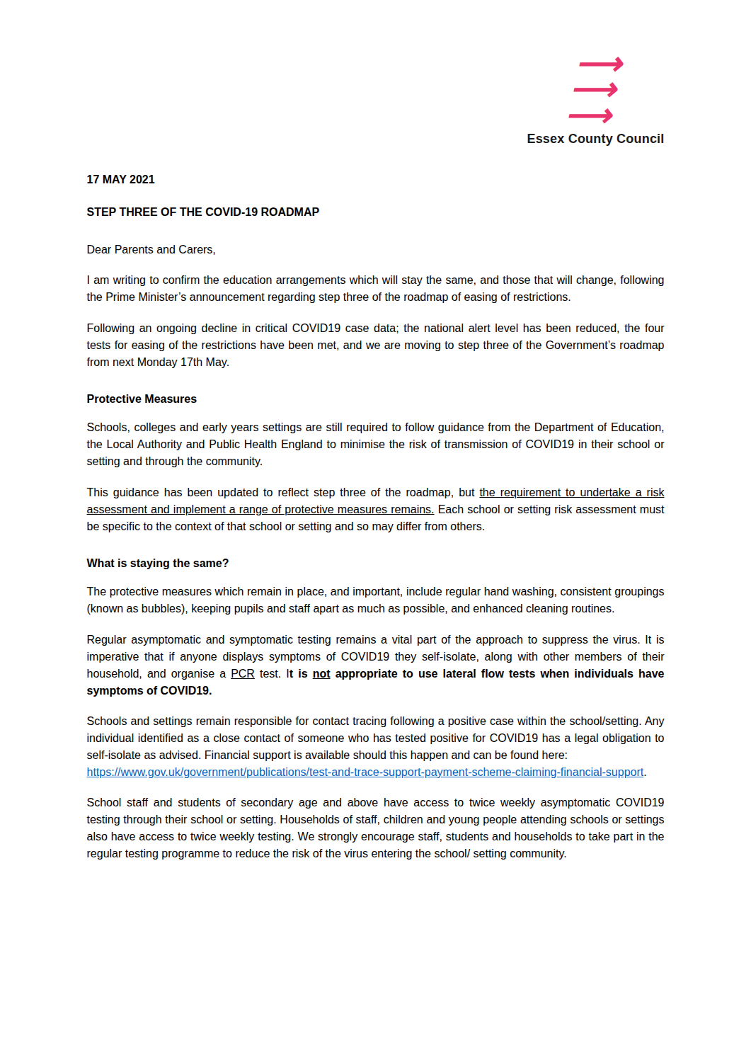⟶ ⟶ ⟶ Essex County Council
17 MAY 2021
STEP THREE OF THE COVID-19 ROADMAP
Dear Parents and Carers,
I am writing to confirm the education arrangements which will stay the same, and those that will change, following the Prime Minister’s announcement regarding step three of the roadmap of easing of restrictions.
Following an ongoing decline in critical COVID19 case data; the national alert level has been reduced, the four tests for easing of the restrictions have been met, and we are moving to step three of the Government’s roadmap from next Monday 17th May.
Protective Measures
Schools, colleges and early years settings are still required to follow guidance from the Department of Education, the Local Authority and Public Health England to minimise the risk of transmission of COVID19 in their school or setting and through the community.
This guidance has been updated to reflect step three of the roadmap, but the requirement to undertake a risk assessment and implement a range of protective measures remains. Each school or setting risk assessment must be specific to the context of that school or setting and so may differ from others.
What is staying the same?
The protective measures which remain in place, and important, include regular hand washing, consistent groupings (known as bubbles), keeping pupils and staff apart as much as possible, and enhanced cleaning routines.
Regular asymptomatic and symptomatic testing remains a vital part of the approach to suppress the virus. It is imperative that if anyone displays symptoms of COVID19 they self-isolate, along with other members of their household, and organise a PCR test. It is not appropriate to use lateral flow tests when individuals have symptoms of COVID19.
Schools and settings remain responsible for contact tracing following a positive case within the school/setting. Any individual identified as a close contact of someone who has tested positive for COVID19 has a legal obligation to self-isolate as advised. Financial support is available should this happen and can be found here:
https://www.gov.uk/government/publications/test-and-trace-support-payment-scheme-claiming-financial-support.
School staff and students of secondary age and above have access to twice weekly asymptomatic COVID19 testing through their school or setting. Households of staff, children and young people attending schools or settings also have access to twice weekly testing. We strongly encourage staff, students and households to take part in the regular testing programme to reduce the risk of the virus entering the school/ setting community.